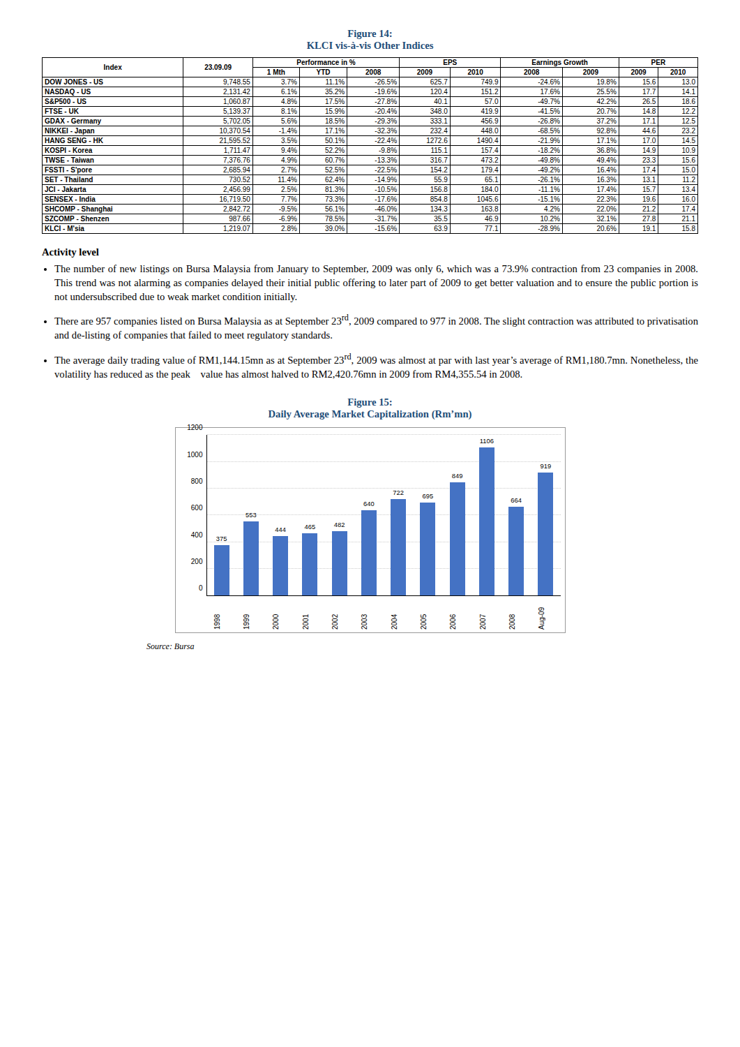Figure 14:
KLCI vis-à-vis Other Indices
| Index | 23.09.09 | Performance in % | EPS | Earnings Growth | PER |
| --- | --- | --- | --- | --- | --- |
| 1 Mth | YTD | 2008 | 2009 | 2010 | 2008 | 2009 | 2009 | 2010 |
| DOW JONES - US | 9,748.55 | 3.7% | 11.1% | -26.5% | 625.7 | 749.9 | -24.6% | 19.8% | 15.6 | 13.0 |
| NASDAQ - US | 2,131.42 | 6.1% | 35.2% | -19.6% | 120.4 | 151.2 | 17.6% | 25.5% | 17.7 | 14.1 |
| S&P500 - US | 1,060.87 | 4.8% | 17.5% | -27.8% | 40.1 | 57.0 | -49.7% | 42.2% | 26.5 | 18.6 |
| FTSE - UK | 5,139.37 | 8.1% | 15.9% | -20.4% | 348.0 | 419.9 | -41.5% | 20.7% | 14.8 | 12.2 |
| GDAX - Germany | 5,702.05 | 5.6% | 18.5% | -29.3% | 333.1 | 456.9 | -26.8% | 37.2% | 17.1 | 12.5 |
| NIKKEI - Japan | 10,370.54 | -1.4% | 17.1% | -32.3% | 232.4 | 448.0 | -68.5% | 92.8% | 44.6 | 23.2 |
| HANG SENG - HK | 21,595.52 | 3.5% | 50.1% | -22.4% | 1272.6 | 1490.4 | -21.9% | 17.1% | 17.0 | 14.5 |
| KOSPI - Korea | 1,711.47 | 9.4% | 52.2% | -9.8% | 115.1 | 157.4 | -18.2% | 36.8% | 14.9 | 10.9 |
| TWSE - Taiwan | 7,376.76 | 4.9% | 60.7% | -13.3% | 316.7 | 473.2 | -49.8% | 49.4% | 23.3 | 15.6 |
| FSSTI - S'pore | 2,685.94 | 2.7% | 52.5% | -22.5% | 154.2 | 179.4 | -49.2% | 16.4% | 17.4 | 15.0 |
| SET - Thailand | 730.52 | 11.4% | 62.4% | -14.9% | 55.9 | 65.1 | -26.1% | 16.3% | 13.1 | 11.2 |
| JCI - Jakarta | 2,456.99 | 2.5% | 81.3% | -10.5% | 156.8 | 184.0 | -11.1% | 17.4% | 15.7 | 13.4 |
| SENSEX - India | 16,719.50 | 7.7% | 73.3% | -17.6% | 854.8 | 1045.6 | -15.1% | 22.3% | 19.6 | 16.0 |
| SHCOMP - Shanghai | 2,842.72 | -9.5% | 56.1% | -46.0% | 134.3 | 163.8 | 4.2% | 22.0% | 21.2 | 17.4 |
| SZCOMP - Shenzen | 987.66 | -6.9% | 78.5% | -31.7% | 35.5 | 46.9 | 10.2% | 32.1% | 27.8 | 21.1 |
| KLCI - M'sia | 1,219.07 | 2.8% | 39.0% | -15.6% | 63.9 | 77.1 | -28.9% | 20.6% | 19.1 | 15.8 |
Activity level
The number of new listings on Bursa Malaysia from January to September, 2009 was only 6, which was a 73.9% contraction from 23 companies in 2008. This trend was not alarming as companies delayed their initial public offering to later part of 2009 to get better valuation and to ensure the public portion is not undersubscribed due to weak market condition initially.
There are 957 companies listed on Bursa Malaysia as at September 23rd, 2009 compared to 977 in 2008. The slight contraction was attributed to privatisation and de-listing of companies that failed to meet regulatory standards.
The average daily trading value of RM1,144.15mn as at September 23rd, 2009 was almost at par with last year’s average of RM1,180.7mn. Nonetheless, the volatility has reduced as the peak value has almost halved to RM2,420.76mn in 2009 from RM4,355.54 in 2008.
Figure 15:
Daily Average Market Capitalization (Rm’mn)
1200
1000
800
600
400
200
0
375
553
444
465
482
640
722
695
849
1106
664
919
1998
1999
2000
2001
2002
2003
2004
2005
2006
2007
2008
Aug-09
Source: Bursa